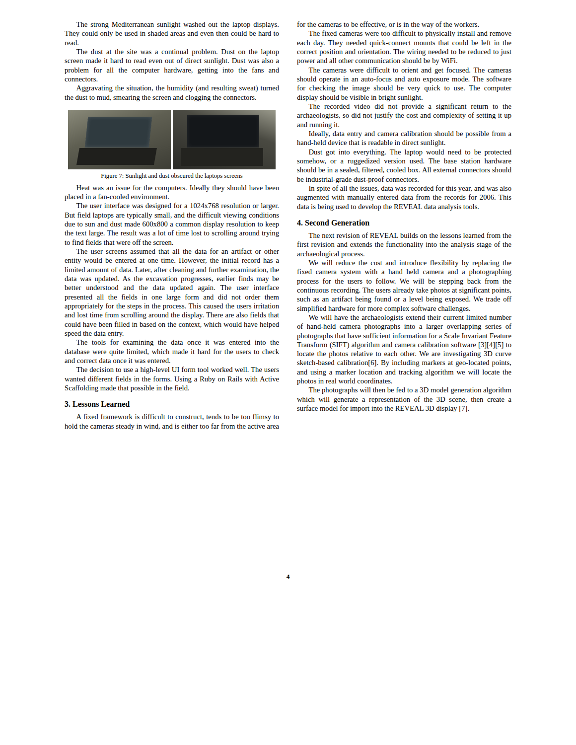The strong Mediterranean sunlight washed out the laptop displays. They could only be used in shaded areas and even then could be hard to read.
The dust at the site was a continual problem. Dust on the laptop screen made it hard to read even out of direct sunlight. Dust was also a problem for all the computer hardware, getting into the fans and connectors.
Aggravating the situation, the humidity (and resulting sweat) turned the dust to mud, smearing the screen and clogging the connectors.
Figure 7: Sunlight and dust obscured the laptops screens
Heat was an issue for the computers. Ideally they should have been placed in a fan-cooled environment.
The user interface was designed for a 1024x768 resolution or larger. But field laptops are typically small, and the difficult viewing conditions due to sun and dust made 600x800 a common display resolution to keep the text large. The result was a lot of time lost to scrolling around trying to find fields that were off the screen.
The user screens assumed that all the data for an artifact or other entity would be entered at one time. However, the initial record has a limited amount of data. Later, after cleaning and further examination, the data was updated. As the excavation progresses, earlier finds may be better understood and the data updated again. The user interface presented all the fields in one large form and did not order them appropriately for the steps in the process. This caused the users irritation and lost time from scrolling around the display. There are also fields that could have been filled in based on the context, which would have helped speed the data entry.
The tools for examining the data once it was entered into the database were quite limited, which made it hard for the users to check and correct data once it was entered.
The decision to use a high-level UI form tool worked well. The users wanted different fields in the forms. Using a Ruby on Rails with Active Scaffolding made that possible in the field.
3. Lessons Learned
A fixed framework is difficult to construct, tends to be too flimsy to hold the cameras steady in wind, and is either too far from the active area for the cameras to be effective, or is in the way of the workers.
The fixed cameras were too difficult to physically install and remove each day. They needed quick-connect mounts that could be left in the correct position and orientation. The wiring needed to be reduced to just power and all other communication should be by WiFi.
The cameras were difficult to orient and get focused. The cameras should operate in an auto-focus and auto exposure mode. The software for checking the image should be very quick to use. The computer display should be visible in bright sunlight.
The recorded video did not provide a significant return to the archaeologists, so did not justify the cost and complexity of setting it up and running it.
Ideally, data entry and camera calibration should be possible from a hand-held device that is readable in direct sunlight.
Dust got into everything. The laptop would need to be protected somehow, or a ruggedized version used. The base station hardware should be in a sealed, filtered, cooled box. All external connectors should be industrial-grade dust-proof connectors.
In spite of all the issues, data was recorded for this year, and was also augmented with manually entered data from the records for 2006. This data is being used to develop the REVEAL data analysis tools.
4. Second Generation
The next revision of REVEAL builds on the lessons learned from the first revision and extends the functionality into the analysis stage of the archaeological process.
We will reduce the cost and introduce flexibility by replacing the fixed camera system with a hand held camera and a photographing process for the users to follow. We will be stepping back from the continuous recording. The users already take photos at significant points, such as an artifact being found or a level being exposed. We trade off simplified hardware for more complex software challenges.
We will have the archaeologists extend their current limited number of hand-held camera photographs into a larger overlapping series of photographs that have sufficient information for a Scale Invariant Feature Transform (SIFT) algorithm and camera calibration software [3][4][5] to locate the photos relative to each other. We are investigating 3D curve sketch-based calibration[6]. By including markers at geo-located points, and using a marker location and tracking algorithm we will locate the photos in real world coordinates.
The photographs will then be fed to a 3D model generation algorithm which will generate a representation of the 3D scene, then create a surface model for import into the REVEAL 3D display [7].
4